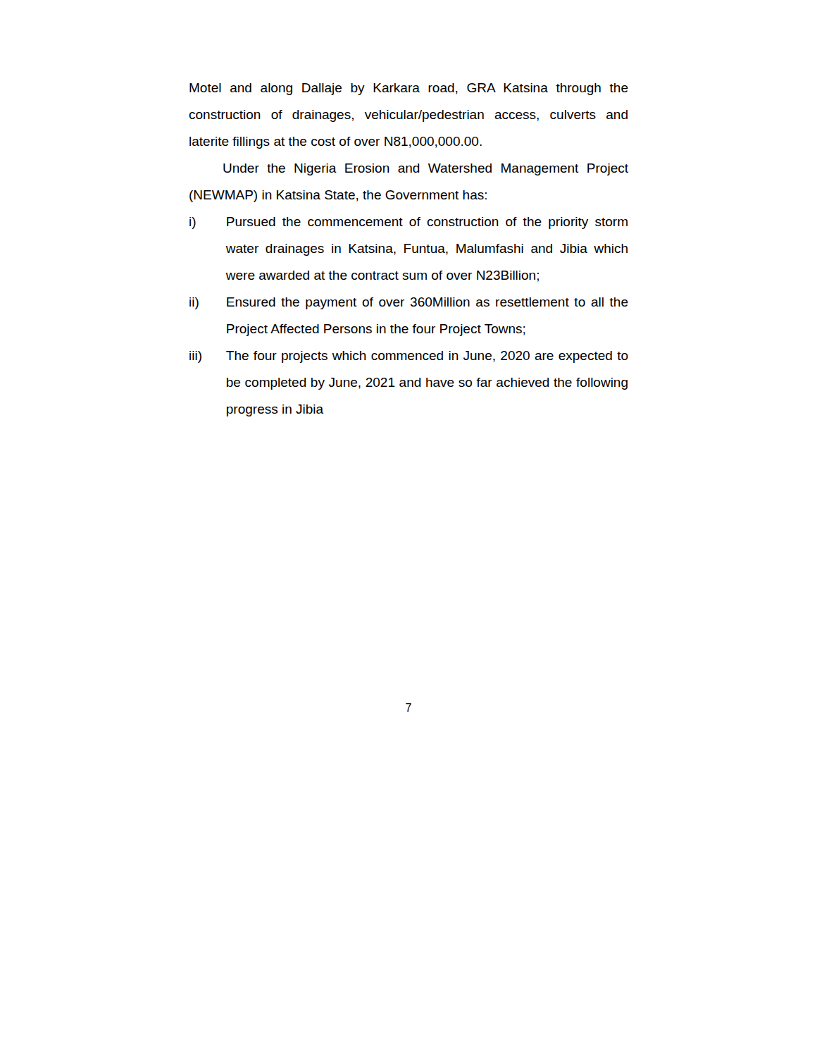Motel and along Dallaje by Karkara road, GRA Katsina through the construction of drainages, vehicular/pedestrian access, culverts and laterite fillings at the cost of over N81,000,000.00.
Under the Nigeria Erosion and Watershed Management Project (NEWMAP) in Katsina State, the Government has:
i) Pursued the commencement of construction of the priority storm water drainages in Katsina, Funtua, Malumfashi and Jibia which were awarded at the contract sum of over N23Billion;
ii) Ensured the payment of over 360Million as resettlement to all the Project Affected Persons in the four Project Towns;
iii) The four projects which commenced in June, 2020 are expected to be completed by June, 2021 and have so far achieved the following progress in Jibia
7